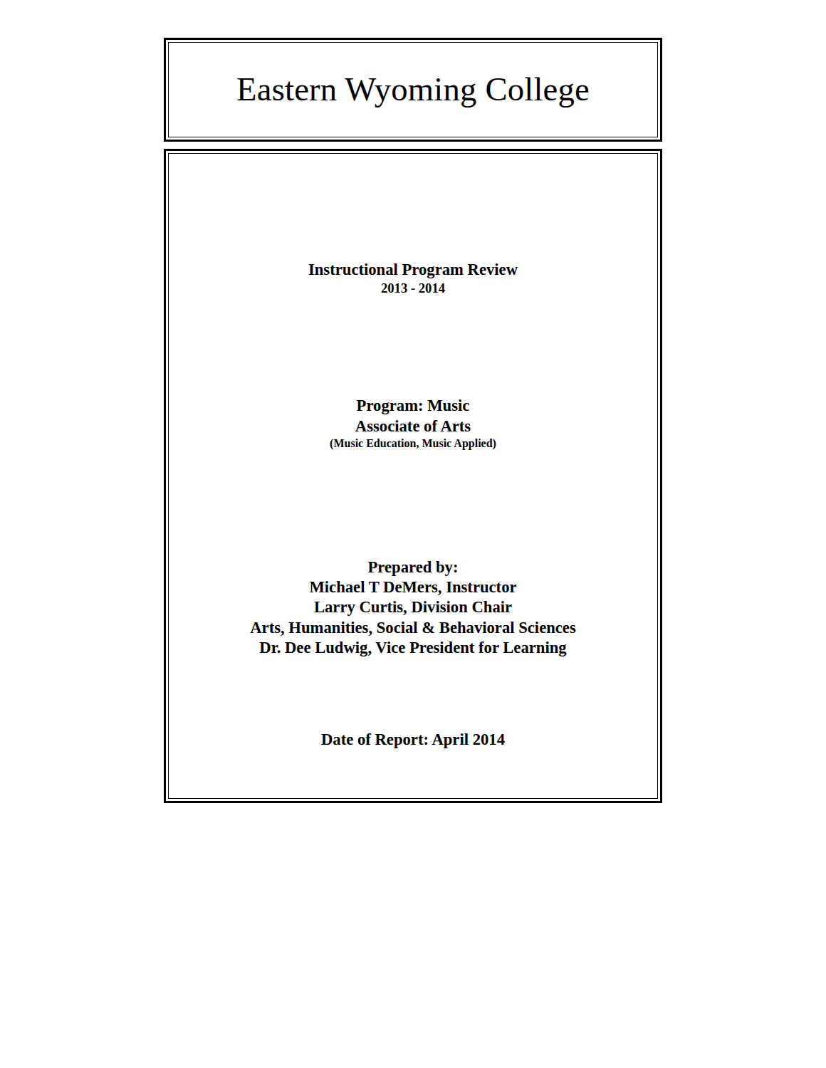Eastern Wyoming College
Instructional Program Review
2013 - 2014
Program: Music
Associate of Arts
(Music Education, Music Applied)
Prepared by:
Michael T DeMers, Instructor
Larry Curtis, Division Chair
Arts, Humanities, Social & Behavioral Sciences
Dr. Dee Ludwig, Vice President for Learning
Date of Report: April 2014